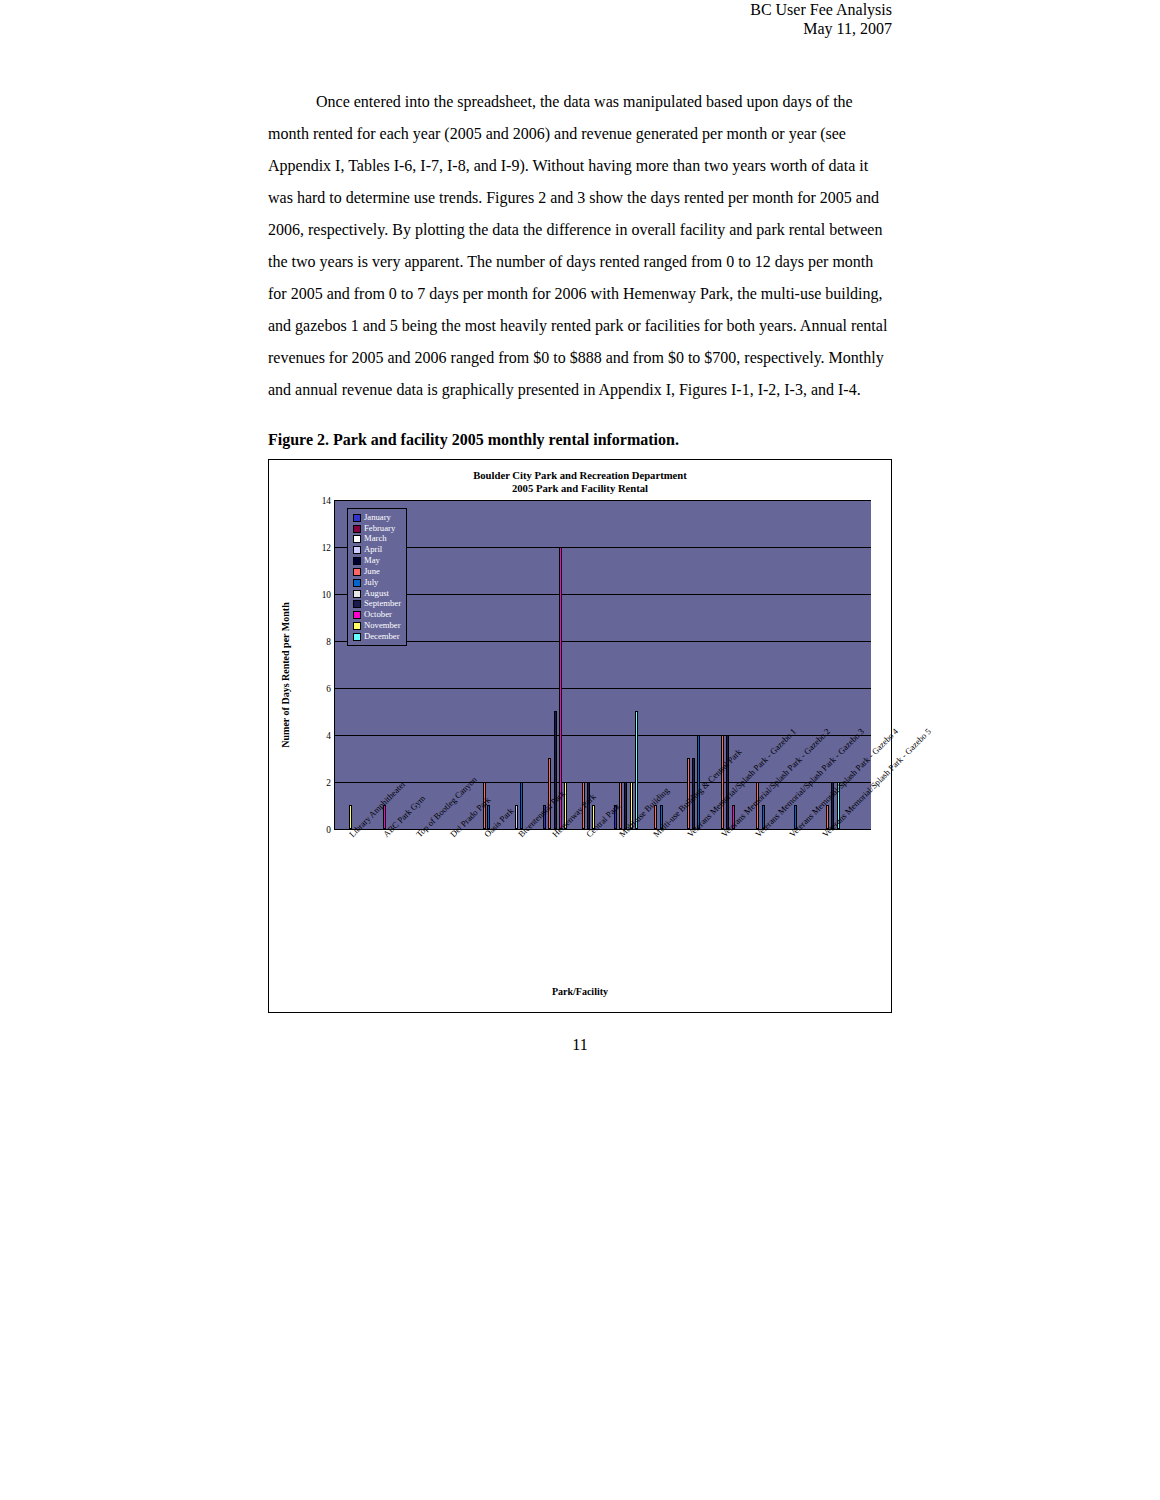BC User Fee Analysis
May 11, 2007
Once entered into the spreadsheet, the data was manipulated based upon days of the month rented for each year (2005 and 2006) and revenue generated per month or year (see Appendix I, Tables I-6, I-7, I-8, and I-9). Without having more than two years worth of data it was hard to determine use trends. Figures 2 and 3 show the days rented per month for 2005 and 2006, respectively. By plotting the data the difference in overall facility and park rental between the two years is very apparent. The number of days rented ranged from 0 to 12 days per month for 2005 and from 0 to 7 days per month for 2006 with Hemenway Park, the multi-use building, and gazebos 1 and 5 being the most heavily rented park or facilities for both years. Annual rental revenues for 2005 and 2006 ranged from $0 to $888 and from $0 to $700, respectively. Monthly and annual revenue data is graphically presented in Appendix I, Figures I-1, I-2, I-3, and I-4.
Figure 2. Park and facility 2005 monthly rental information.
Boulder City Park and Recreation Department
2005 Park and Facility Rental
Numer of Days Rented per Month
14
12
10
8
6
4
2
0
January
February
March
April
May
June
July
August
September
October
November
December
Library Amphitheater
ABC Park Gym
Top of Bootleg Canyon
Del Prado Park
Oasis Park
Bicentennial Park
Hemenway Park
Central Park
Multi-use Building
Multi-use Building & Central Park
Veterans Memorial/Splash Park - Gazebo 1
Veterans Memorial/Splash Park - Gazebo 2
Veterans Memorial/Splash Park - Gazebo 3
Veterans Memorial/Splash Park - Gazebo 4
Veterans Memorial/Splash Park - Gazebo 5
Park/Facility
11